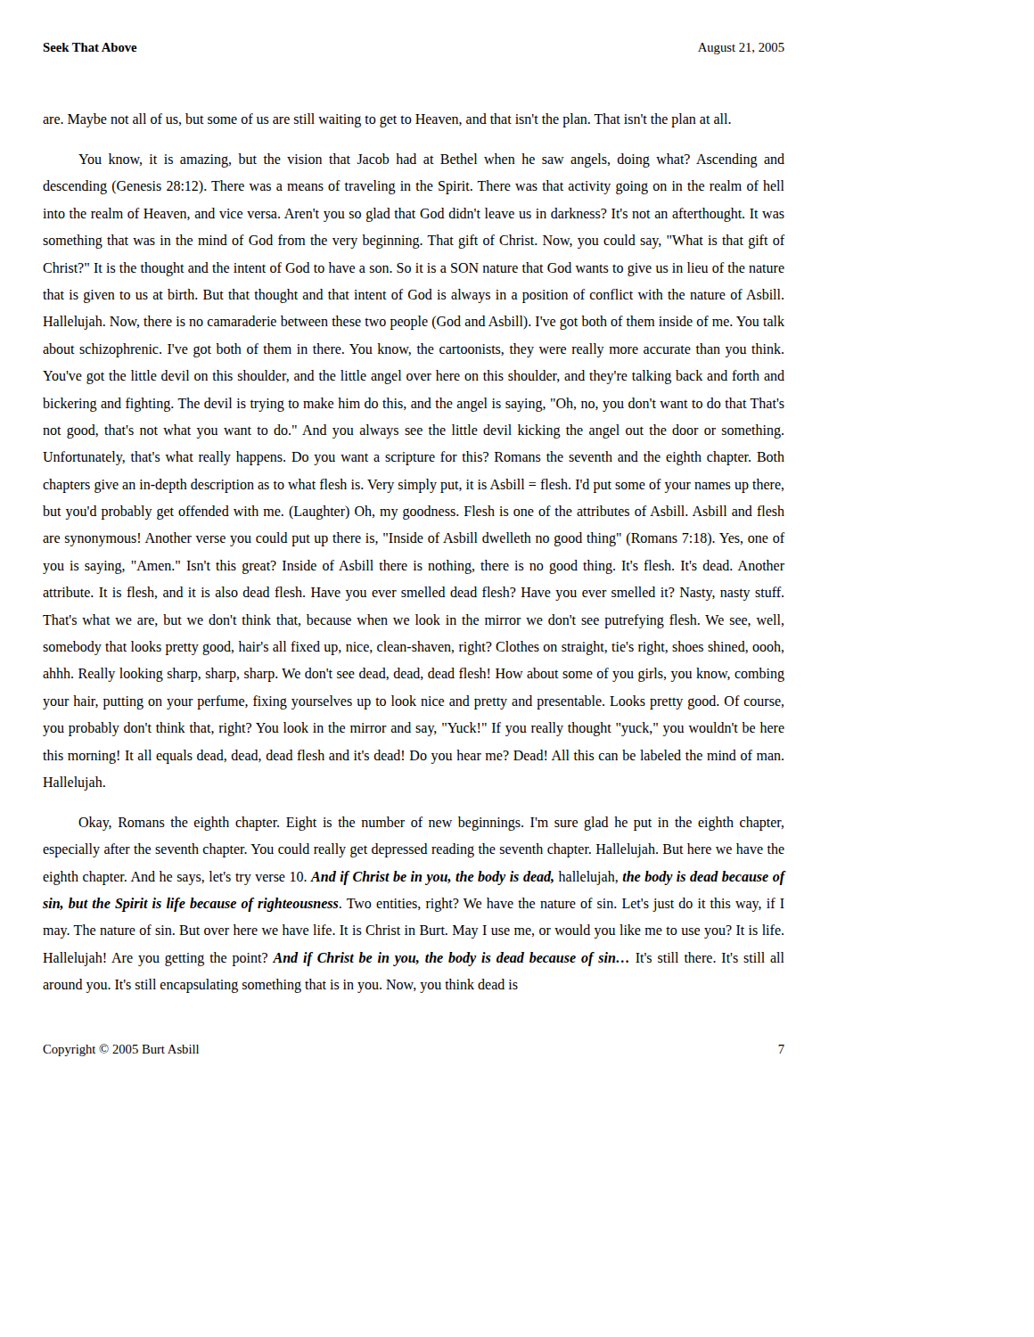Seek That Above August 21, 2005
are. Maybe not all of us, but some of us are still waiting to get to Heaven, and that isn't the plan. That isn't the plan at all.
You know, it is amazing, but the vision that Jacob had at Bethel when he saw angels, doing what? Ascending and descending (Genesis 28:12). There was a means of traveling in the Spirit. There was that activity going on in the realm of hell into the realm of Heaven, and vice versa. Aren't you so glad that God didn't leave us in darkness? It's not an afterthought. It was something that was in the mind of God from the very beginning. That gift of Christ. Now, you could say, "What is that gift of Christ?" It is the thought and the intent of God to have a son. So it is a SON nature that God wants to give us in lieu of the nature that is given to us at birth. But that thought and that intent of God is always in a position of conflict with the nature of Asbill. Hallelujah. Now, there is no camaraderie between these two people (God and Asbill). I've got both of them inside of me. You talk about schizophrenic. I've got both of them in there. You know, the cartoonists, they were really more accurate than you think. You've got the little devil on this shoulder, and the little angel over here on this shoulder, and they're talking back and forth and bickering and fighting. The devil is trying to make him do this, and the angel is saying, "Oh, no, you don't want to do that That's not good, that's not what you want to do." And you always see the little devil kicking the angel out the door or something. Unfortunately, that's what really happens. Do you want a scripture for this? Romans the seventh and the eighth chapter. Both chapters give an in-depth description as to what flesh is. Very simply put, it is Asbill = flesh. I'd put some of your names up there, but you'd probably get offended with me. (Laughter) Oh, my goodness. Flesh is one of the attributes of Asbill. Asbill and flesh are synonymous! Another verse you could put up there is, "Inside of Asbill dwelleth no good thing" (Romans 7:18). Yes, one of you is saying, "Amen." Isn't this great? Inside of Asbill there is nothing, there is no good thing. It's flesh. It's dead. Another attribute. It is flesh, and it is also dead flesh. Have you ever smelled dead flesh? Have you ever smelled it? Nasty, nasty stuff. That's what we are, but we don't think that, because when we look in the mirror we don't see putrefying flesh. We see, well, somebody that looks pretty good, hair's all fixed up, nice, clean-shaven, right? Clothes on straight, tie's right, shoes shined, oooh, ahhh. Really looking sharp, sharp, sharp. We don't see dead, dead, dead flesh! How about some of you girls, you know, combing your hair, putting on your perfume, fixing yourselves up to look nice and pretty and presentable. Looks pretty good. Of course, you probably don't think that, right? You look in the mirror and say, "Yuck!" If you really thought "yuck," you wouldn't be here this morning! It all equals dead, dead, dead flesh and it's dead! Do you hear me? Dead! All this can be labeled the mind of man. Hallelujah.
Okay, Romans the eighth chapter. Eight is the number of new beginnings. I'm sure glad he put in the eighth chapter, especially after the seventh chapter. You could really get depressed reading the seventh chapter. Hallelujah. But here we have the eighth chapter. And he says, let's try verse 10. And if Christ be in you, the body is dead, hallelujah, the body is dead because of sin, but the Spirit is life because of righteousness. Two entities, right? We have the nature of sin. Let's just do it this way, if I may. The nature of sin. But over here we have life. It is Christ in Burt. May I use me, or would you like me to use you? It is life. Hallelujah! Are you getting the point? And if Christ be in you, the body is dead because of sin… It's still there. It's still all around you. It's still encapsulating something that is in you. Now, you think dead is
Copyright © 2005 Burt Asbill 7